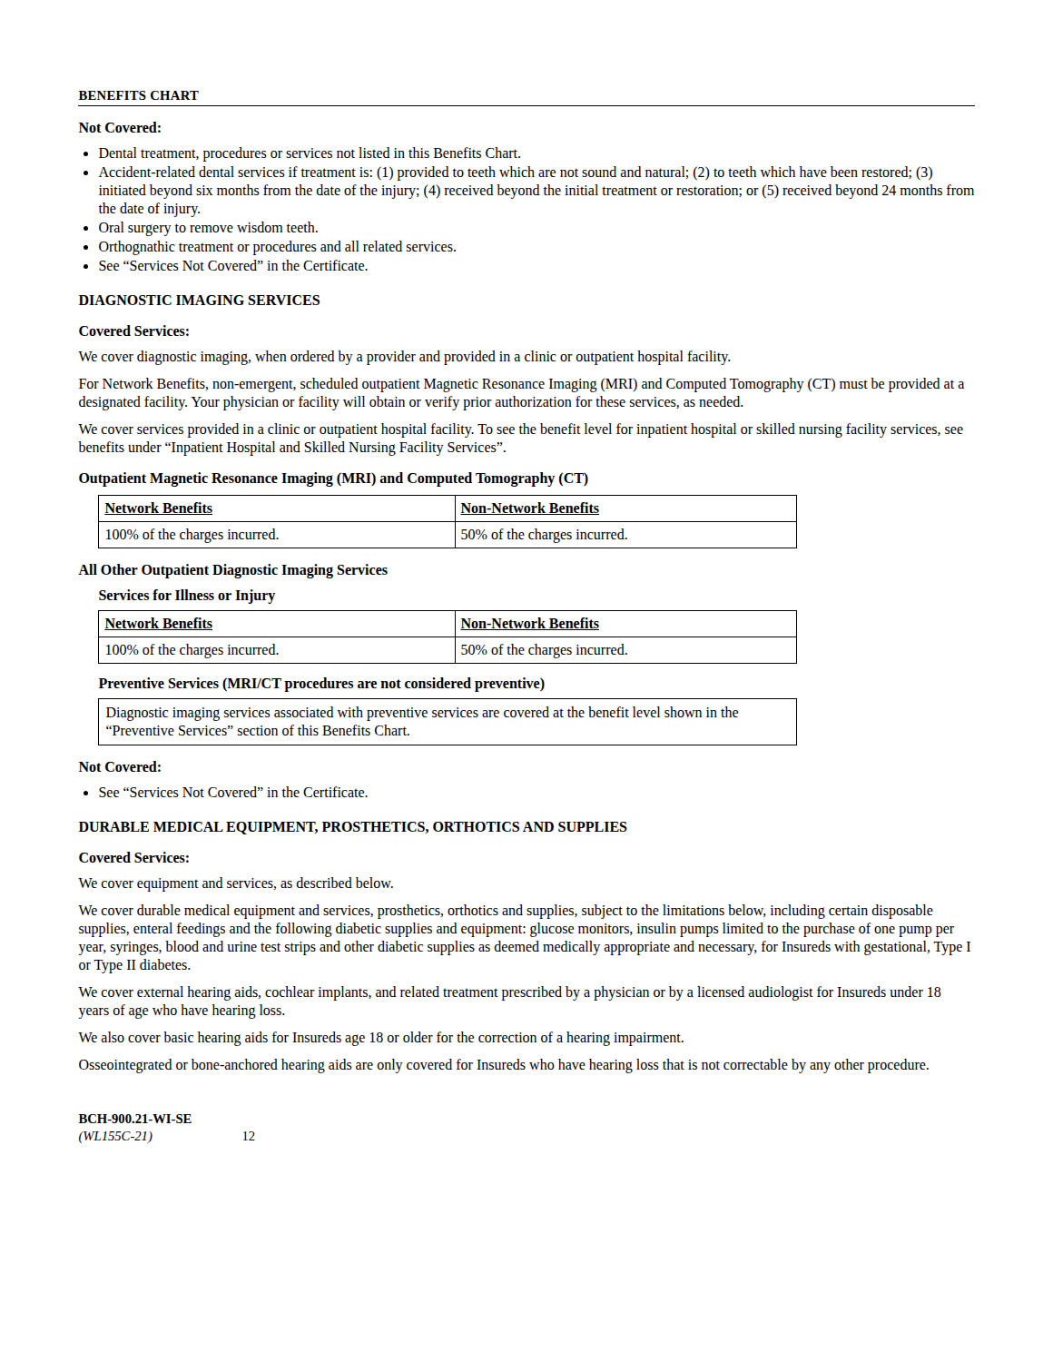BENEFITS CHART
Not Covered:
Dental treatment, procedures or services not listed in this Benefits Chart.
Accident-related dental services if treatment is: (1) provided to teeth which are not sound and natural; (2) to teeth which have been restored; (3) initiated beyond six months from the date of the injury; (4) received beyond the initial treatment or restoration; or (5) received beyond 24 months from the date of injury.
Oral surgery to remove wisdom teeth.
Orthognathic treatment or procedures and all related services.
See “Services Not Covered” in the Certificate.
DIAGNOSTIC IMAGING SERVICES
Covered Services:
We cover diagnostic imaging, when ordered by a provider and provided in a clinic or outpatient hospital facility.
For Network Benefits, non-emergent, scheduled outpatient Magnetic Resonance Imaging (MRI) and Computed Tomography (CT) must be provided at a designated facility. Your physician or facility will obtain or verify prior authorization for these services, as needed.
We cover services provided in a clinic or outpatient hospital facility. To see the benefit level for inpatient hospital or skilled nursing facility services, see benefits under “Inpatient Hospital and Skilled Nursing Facility Services”.
Outpatient Magnetic Resonance Imaging (MRI) and Computed Tomography (CT)
| Network Benefits | Non-Network Benefits |
| --- | --- |
| 100% of the charges incurred. | 50% of the charges incurred. |
All Other Outpatient Diagnostic Imaging Services
Services for Illness or Injury
| Network Benefits | Non-Network Benefits |
| --- | --- |
| 100% of the charges incurred. | 50% of the charges incurred. |
Preventive Services (MRI/CT procedures are not considered preventive)
| Diagnostic imaging services associated with preventive services are covered at the benefit level shown in the “Preventive Services” section of this Benefits Chart. |
Not Covered:
See “Services Not Covered” in the Certificate.
DURABLE MEDICAL EQUIPMENT, PROSTHETICS, ORTHOTICS AND SUPPLIES
Covered Services:
We cover equipment and services, as described below.
We cover durable medical equipment and services, prosthetics, orthotics and supplies, subject to the limitations below, including certain disposable supplies, enteral feedings and the following diabetic supplies and equipment: glucose monitors, insulin pumps limited to the purchase of one pump per year, syringes, blood and urine test strips and other diabetic supplies as deemed medically appropriate and necessary, for Insureds with gestational, Type I or Type II diabetes.
We cover external hearing aids, cochlear implants, and related treatment prescribed by a physician or by a licensed audiologist for Insureds under 18 years of age who have hearing loss.
We also cover basic hearing aids for Insureds age 18 or older for the correction of a hearing impairment.
Osseointegrated or bone-anchored hearing aids are only covered for Insureds who have hearing loss that is not correctable by any other procedure.
BCH-900.21-WI-SE
(WL155C-21) 12